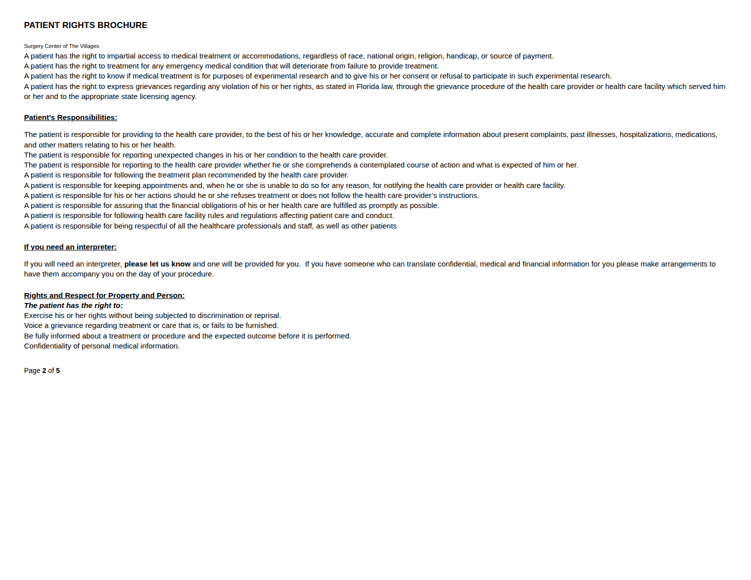PATIENT RIGHTS BROCHURE
Surgery Center of The Villages
A patient has the right to impartial access to medical treatment or accommodations, regardless of race, national origin, religion, handicap, or source of payment.
A patient has the right to treatment for any emergency medical condition that will deteriorate from failure to provide treatment.
A patient has the right to know if medical treatment is for purposes of experimental research and to give his or her consent or refusal to participate in such experimental research.
A patient has the right to express grievances regarding any violation of his or her rights, as stated in Florida law, through the grievance procedure of the health care provider or health care facility which served him or her and to the appropriate state licensing agency.
Patient’s Responsibilities:
The patient is responsible for providing to the health care provider, to the best of his or her knowledge, accurate and complete information about present complaints, past illnesses, hospitalizations, medications, and other matters relating to his or her health.
The patient is responsible for reporting unexpected changes in his or her condition to the health care provider.
The patient is responsible for reporting to the health care provider whether he or she comprehends a contemplated course of action and what is expected of him or her.
A patient is responsible for following the treatment plan recommended by the health care provider.
A patient is responsible for keeping appointments and, when he or she is unable to do so for any reason, for notifying the health care provider or health care facility.
A patient is responsible for his or her actions should he or she refuses treatment or does not follow the health care provider’s instructions.
A patient is responsible for assuring that the financial obligations of his or her health care are fulfilled as promptly as possible.
A patient is responsible for following health care facility rules and regulations affecting patient care and conduct.
A patient is responsible for being respectful of all the healthcare professionals and staff, as well as other patients
If you need an interpreter:
If you will need an interpreter, please let us know and one will be provided for you. If you have someone who can translate confidential, medical and financial information for you please make arrangements to have them accompany you on the day of your procedure.
Rights and Respect for Property and Person:
The patient has the right to:
Exercise his or her rights without being subjected to discrimination or reprisal.
Voice a grievance regarding treatment or care that is, or fails to be furnished.
Be fully informed about a treatment or procedure and the expected outcome before it is performed.
Confidentiality of personal medical information.
Page 2 of 5